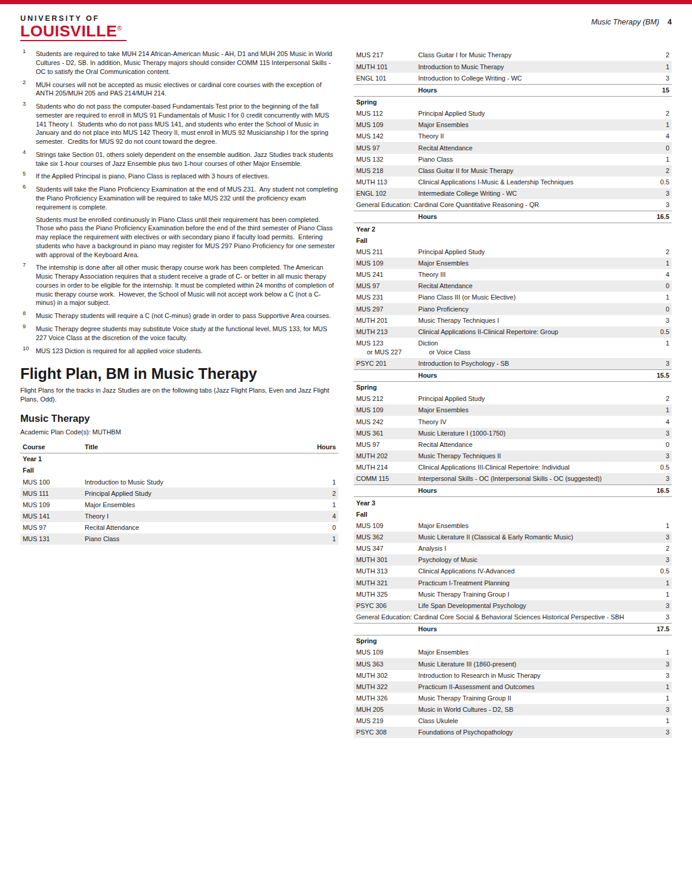UNIVERSITY OF
LOUISVILLE®
Music Therapy (BM) 4
Students are required to take MUH 214 African-American Music - AH, D1 and MUH 205 Music in World Cultures - D2, SB. In addition, Music Therapy majors should consider COMM 115 Interpersonal Skills - OC to satisfy the Oral Communication content.
MUH courses will not be accepted as music electives or cardinal core courses with the exception of ANTH 205/MUH 205 and PAS 214/MUH 214.
Students who do not pass the computer-based Fundamentals Test prior to the beginning of the fall semester are required to enroll in MUS 91 Fundamentals of Music I for 0 credit concurrently with MUS 141 Theory I. Students who do not pass MUS 141, and students who enter the School of Music in January and do not place into MUS 142 Theory II, must enroll in MUS 92 Musicianship I for the spring semester. Credits for MUS 92 do not count toward the degree.
Strings take Section 01, others solely dependent on the ensemble audition. Jazz Studies track students take six 1-hour courses of Jazz Ensemble plus two 1-hour courses of other Major Ensemble.
If the Applied Principal is piano, Piano Class is replaced with 3 hours of electives.
Students will take the Piano Proficiency Examination at the end of MUS 231. Any student not completing the Piano Proficiency Examination will be required to take MUS 232 until the proficiency exam requirement is complete.
Students must be enrolled continuously in Piano Class until their requirement has been completed. Those who pass the Piano Proficiency Examination before the end of the third semester of Piano Class may replace the requirement with electives or with secondary piano if faculty load permits. Entering students who have a background in piano may register for MUS 297 Piano Proficiency for one semester with approval of the Keyboard Area.
The internship is done after all other music therapy course work has been completed. The American Music Therapy Association requires that a student receive a grade of C- or better in all music therapy courses in order to be eligible for the internship. It must be completed within 24 months of completion of music therapy course work. However, the School of Music will not accept work below a C (not a C-minus) in a major subject.
Music Therapy students will require a C (not C-minus) grade in order to pass Supportive Area courses.
Music Therapy degree students may substitute Voice study at the functional level, MUS 133, for MUS 227 Voice Class at the discretion of the voice faculty.
MUS 123 Diction is required for all applied voice students.
Flight Plan, BM in Music Therapy
Flight Plans for the tracks in Jazz Studies are on the following tabs (Jazz Flight Plans, Even and Jazz Flight Plans, Odd).
Music Therapy
Academic Plan Code(s): MUTHBM
| Course | Title | Hours |
| --- | --- | --- |
| Year 1 |
| Fall |
| MUS 100 | Introduction to Music Study | 1 |
| MUS 111 | Principal Applied Study | 2 |
| MUS 109 | Major Ensembles | 1 |
| MUS 141 | Theory I | 4 |
| MUS 97 | Recital Attendance | 0 |
| MUS 131 | Piano Class | 1 |
| MUS 217 | Class Guitar I for Music Therapy | 2 |
| MUTH 101 | Introduction to Music Therapy | 1 |
| ENGL 101 | Introduction to College Writing - WC | 3 |
| | Hours | 15 |
| Spring |
| MUS 112 | Principal Applied Study | 2 |
| MUS 109 | Major Ensembles | 1 |
| MUS 142 | Theory II | 4 |
| MUS 97 | Recital Attendance | 0 |
| MUS 132 | Piano Class | 1 |
| MUS 218 | Class Guitar II for Music Therapy | 2 |
| MUTH 113 | Clinical Applications I-Music & Leadership Techniques | 0.5 |
| ENGL 102 | Intermediate College Writing - WC | 3 |
| General Education: Cardinal Core Quantitative Reasoning - QR | 3 |
| | Hours | 16.5 |
| Year 2 |
| Fall |
| MUS 211 | Principal Applied Study | 2 |
| MUS 109 | Major Ensembles | 1 |
| MUS 241 | Theory III | 4 |
| MUS 97 | Recital Attendance | 0 |
| MUS 231 | Piano Class III (or Music Elective) | 1 |
| MUS 297 | Piano Proficiency | 0 |
| MUTH 201 | Music Therapy Techniques I | 3 |
| MUTH 213 | Clinical Applications II-Clinical Repertoire: Group | 0.5 |
| MUS 123 or MUS 227 | Diction or Voice Class | 1 |
| PSYC 201 | Introduction to Psychology - SB | 3 |
| | Hours | 15.5 |
| Spring |
| MUS 212 | Principal Applied Study | 2 |
| MUS 109 | Major Ensembles | 1 |
| MUS 242 | Theory IV | 4 |
| MUS 361 | Music Literature I (1000-1750) | 3 |
| MUS 97 | Recital Attendance | 0 |
| MUTH 202 | Music Therapy Techniques II | 3 |
| MUTH 214 | Clinical Applications III-Clinical Repertoire: Individual | 0.5 |
| COMM 115 | Interpersonal Skills - OC (Interpersonal Skills - OC (suggested)) | 3 |
| | Hours | 16.5 |
| Year 3 |
| Fall |
| MUS 109 | Major Ensembles | 1 |
| MUS 362 | Music Literature II (Classical & Early Romantic Music) | 3 |
| MUS 347 | Analysis I | 2 |
| MUTH 301 | Psychology of Music | 3 |
| MUTH 313 | Clinical Applications IV-Advanced | 0.5 |
| MUTH 321 | Practicum I-Treatment Planning | 1 |
| MUTH 325 | Music Therapy Training Group I | 1 |
| PSYC 306 | Life Span Developmental Psychology | 3 |
| General Education: Cardinal Core Social & Behavioral Sciences Historical Perspective - SBH | 3 |
| | Hours | 17.5 |
| Spring |
| MUS 109 | Major Ensembles | 1 |
| MUS 363 | Music Literature III (1860-present) | 3 |
| MUTH 302 | Introduction to Research in Music Therapy | 3 |
| MUTH 322 | Practicum II-Assessment and Outcomes | 1 |
| MUTH 326 | Music Therapy Training Group II | 1 |
| MUH 205 | Music in World Cultures - D2, SB | 3 |
| MUS 219 | Class Ukulele | 1 |
| PSYC 308 | Foundations of Psychopathology | 3 |